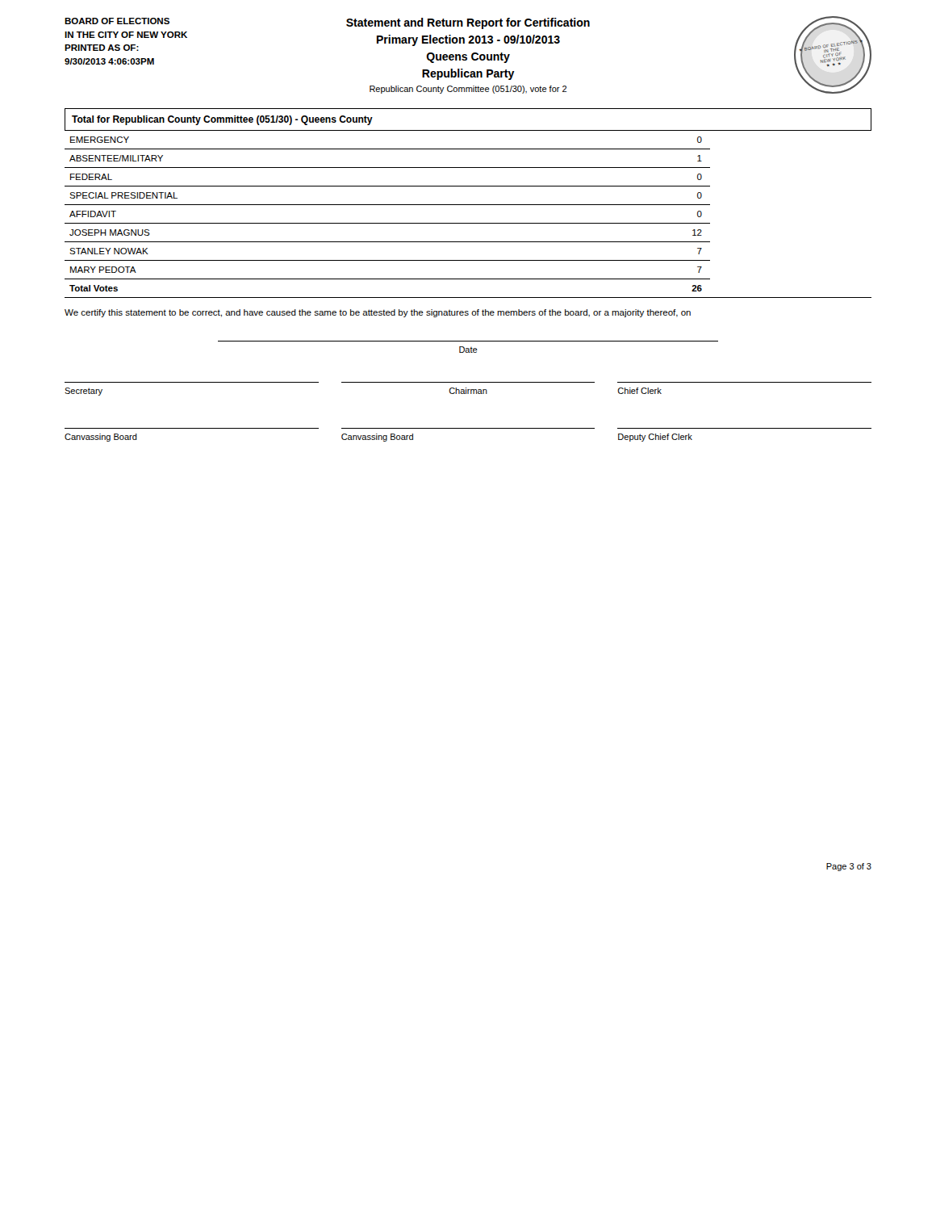Board of Elections
in the City of New York
Printed as of:
9/30/2013 4:06:03PM
Statement and Return Report for Certification
Primary Election 2013 - 09/10/2013
Queens County
Republican Party
Republican County Committee (051/30), vote for 2
★ BOARD OF ELECTIONS ★
IN THE
CITY OF
NEW YORK
★ ★ ★
Total for Republican County Committee (051/30) - Queens County
| EMERGENCY | 0 | |
| ABSENTEE/MILITARY | 1 | |
| FEDERAL | 0 | |
| SPECIAL PRESIDENTIAL | 0 | |
| AFFIDAVIT | 0 | |
| JOSEPH MAGNUS | 12 | |
| STANLEY NOWAK | 7 | |
| MARY PEDOTA | 7 | |
| Total Votes | 26 | |
We certify this statement to be correct, and have caused the same to be attested by the signatures of the members of the board, or a majority thereof, on
Date
Secretary
Chairman
Chief Clerk
Canvassing Board
Canvassing Board
Deputy Chief Clerk
Page 3 of 3